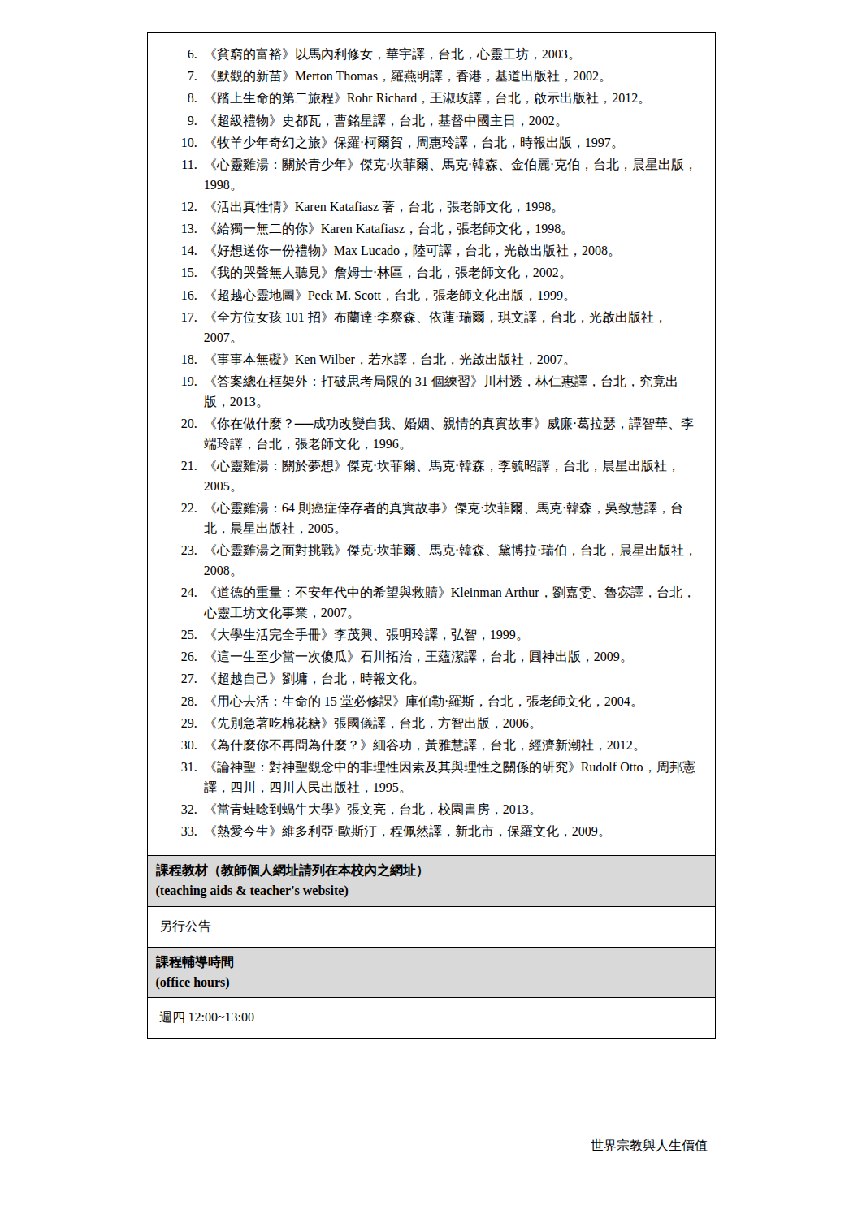6.《貧窮的富裕》以馬內利修女，華宇譯，台北，心靈工坊，2003。
7.《默觀的新苗》Merton Thomas，羅燕明譯，香港，基道出版社，2002。
8.《踏上生命的第二旅程》Rohr Richard，王淑玫譯，台北，啟示出版社，2012。
9.《超級禮物》史都瓦，曹銘星譯，台北，基督中國主日，2002。
10.《牧羊少年奇幻之旅》保羅‧柯爾賀，周惠玲譯，台北，時報出版，1997。
11.《心靈雞湯：關於青少年》傑克‧坎菲爾、馬克‧韓森、金伯麗‧克伯，台北，晨星出版，1998。
12.《活出真性情》Karen Katafiasz 著，台北，張老師文化，1998。
13.《給獨一無二的你》Karen Katafiasz，台北，張老師文化，1998。
14.《好想送你一份禮物》Max Lucado，陸可譯，台北，光啟出版社，2008。
15.《我的哭聲無人聽見》詹姆士‧林區，台北，張老師文化，2002。
16.《超越心靈地圖》Peck M. Scott，台北，張老師文化出版，1999。
17.《全方位女孩 101 招》布蘭達‧李察森、依蓮‧瑞爾，琪文譯，台北，光啟出版社，2007。
18.《事事本無礙》Ken Wilber，若水譯，台北，光啟出版社，2007。
19.《答案總在框架外：打破思考局限的 31 個練習》川村透，林仁惠譯，台北，究竟出版，2013。
20.《你在做什麼？──成功改變自我、婚姻、親情的真實故事》威廉‧葛拉瑟，譚智華、李端玲譯，台北，張老師文化，1996。
21.《心靈雞湯：關於夢想》傑克‧坎菲爾、馬克‧韓森，李毓昭譯，台北，晨星出版社，2005。
22.《心靈雞湯：64 則癌症倖存者的真實故事》傑克‧坎菲爾、馬克‧韓森，吳致慧譯，台北，晨星出版社，2005。
23.《心靈雞湯之面對挑戰》傑克‧坎菲爾、馬克‧韓森、黛博拉‧瑞伯，台北，晨星出版社，2008。
24.《道德的重量：不安年代中的希望與救贖》Kleinman Arthur，劉嘉雯、魯宓譯，台北，心靈工坊文化事業，2007。
25.《大學生活完全手冊》李茂興、張明玲譯，弘智，1999。
26.《這一生至少當一次傻瓜》石川拓治，王蘊潔譯，台北，圓神出版，2009。
27.《超越自己》劉墉，台北，時報文化。
28.《用心去活：生命的 15 堂必修課》庫伯勒‧羅斯，台北，張老師文化，2004。
29.《先別急著吃棉花糖》張國儀譯，台北，方智出版，2006。
30.《為什麼你不再問為什麼？》細谷功，黃雅慧譯，台北，經濟新潮社，2012。
31.《論神聖：對神聖觀念中的非理性因素及其與理性之關係的研究》Rudolf Otto，周邦憲譯，四川，四川人民出版社，1995。
32.《當青蛙唸到蝸牛大學》張文亮，台北，校園書房，2013。
33.《熱愛今生》維多利亞‧歐斯汀，程佩然譯，新北市，保羅文化，2009。
課程教材（教師個人網址請列在本校內之網址）
(teaching aids & teacher's website)
另行公告
課程輔導時間
(office hours)
週四 12:00~13:00
世界宗教與人生價值